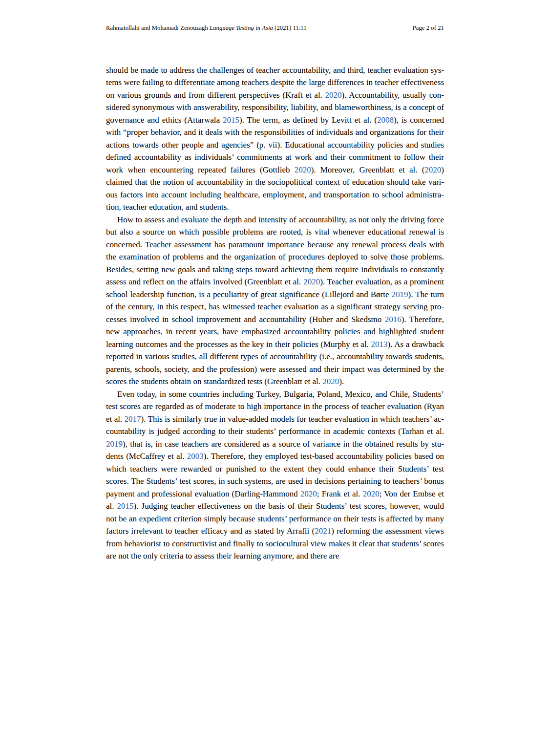Rahmatollahi and Mohamadi Zenouzagh Language Testing in Asia (2021) 11:11
Page 2 of 21
should be made to address the challenges of teacher accountability, and third, teacher evaluation systems were failing to differentiate among teachers despite the large differences in teacher effectiveness on various grounds and from different perspectives (Kraft et al. 2020). Accountability, usually considered synonymous with answerability, responsibility, liability, and blameworthiness, is a concept of governance and ethics (Attarwala 2015). The term, as defined by Levitt et al. (2008), is concerned with “proper behavior, and it deals with the responsibilities of individuals and organizations for their actions towards other people and agencies” (p. vii). Educational accountability policies and studies defined accountability as individuals’ commitments at work and their commitment to follow their work when encountering repeated failures (Gottlieb 2020). Moreover, Greenblatt et al. (2020) claimed that the notion of accountability in the sociopolitical context of education should take various factors into account including healthcare, employment, and transportation to school administration, teacher education, and students.
How to assess and evaluate the depth and intensity of accountability, as not only the driving force but also a source on which possible problems are rooted, is vital whenever educational renewal is concerned. Teacher assessment has paramount importance because any renewal process deals with the examination of problems and the organization of procedures deployed to solve those problems. Besides, setting new goals and taking steps toward achieving them require individuals to constantly assess and reflect on the affairs involved (Greenblatt et al. 2020). Teacher evaluation, as a prominent school leadership function, is a peculiarity of great significance (Lillejord and Børte 2019). The turn of the century, in this respect, has witnessed teacher evaluation as a significant strategy serving processes involved in school improvement and accountability (Huber and Skedsmo 2016). Therefore, new approaches, in recent years, have emphasized accountability policies and highlighted student learning outcomes and the processes as the key in their policies (Murphy et al. 2013). As a drawback reported in various studies, all different types of accountability (i.e., accountability towards students, parents, schools, society, and the profession) were assessed and their impact was determined by the scores the students obtain on standardized tests (Greenblatt et al. 2020).
Even today, in some countries including Turkey, Bulgaria, Poland, Mexico, and Chile, Students’ test scores are regarded as of moderate to high importance in the process of teacher evaluation (Ryan et al. 2017). This is similarly true in value-added models for teacher evaluation in which teachers’ accountability is judged according to their students’ performance in academic contexts (Tarhan et al. 2019), that is, in case teachers are considered as a source of variance in the obtained results by students (McCaffrey et al. 2003). Therefore, they employed test-based accountability policies based on which teachers were rewarded or punished to the extent they could enhance their Students’ test scores. The Students’ test scores, in such systems, are used in decisions pertaining to teachers’ bonus payment and professional evaluation (Darling-Hammond 2020; Frank et al. 2020; Von der Embse et al. 2015). Judging teacher effectiveness on the basis of their Students’ test scores, however, would not be an expedient criterion simply because students’ performance on their tests is affected by many factors irrelevant to teacher efficacy and as stated by Arrafii (2021) reforming the assessment views from behaviorist to constructivist and finally to sociocultural view makes it clear that students’ scores are not the only criteria to assess their learning anymore, and there are